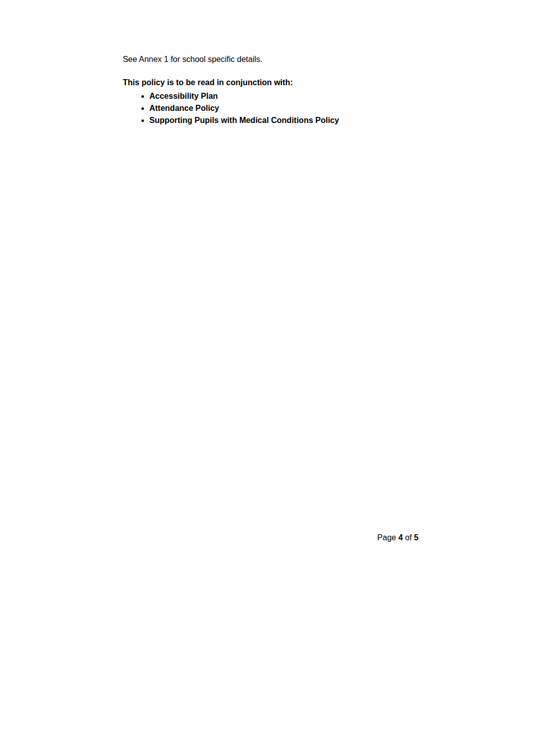See Annex 1 for school specific details.
This policy is to be read in conjunction with:
Accessibility Plan
Attendance Policy
Supporting Pupils with Medical Conditions Policy
Page 4 of 5